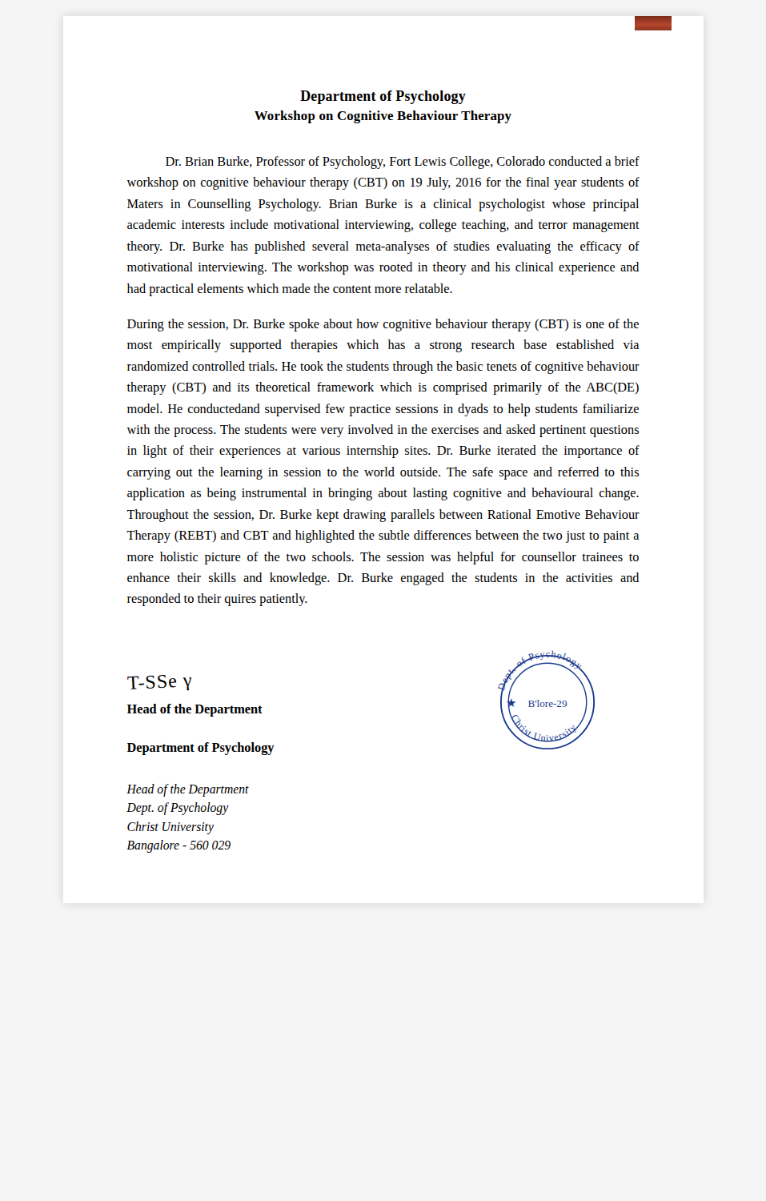Department of Psychology
Workshop on Cognitive Behaviour Therapy
Dr. Brian Burke, Professor of Psychology, Fort Lewis College, Colorado conducted a brief workshop on cognitive behaviour therapy (CBT) on 19 July, 2016 for the final year students of Maters in Counselling Psychology. Brian Burke is a clinical psychologist whose principal academic interests include motivational interviewing, college teaching, and terror management theory. Dr. Burke has published several meta-analyses of studies evaluating the efficacy of motivational interviewing. The workshop was rooted in theory and his clinical experience and had practical elements which made the content more relatable.
During the session, Dr. Burke spoke about how cognitive behaviour therapy (CBT) is one of the most empirically supported therapies which has a strong research base established via randomized controlled trials. He took the students through the basic tenets of cognitive behaviour therapy (CBT) and its theoretical framework which is comprised primarily of the ABC(DE) model. He conductedand supervised few practice sessions in dyads to help students familiarize with the process. The students were very involved in the exercises and asked pertinent questions in light of their experiences at various internship sites. Dr. Burke iterated the importance of carrying out the learning in session to the world outside. The safe space and referred to this application as being instrumental in bringing about lasting cognitive and behavioural change. Throughout the session, Dr. Burke kept drawing parallels between Rational Emotive Behaviour Therapy (REBT) and CBT and highlighted the subtle differences between the two just to paint a more holistic picture of the two schools. The session was helpful for counsellor trainees to enhance their skills and knowledge. Dr. Burke engaged the students in the activities and responded to their quires patiently.
Dept. of Psychology Christ University B'lore-29 ★
T-SSe γ
Head of the Department
Department of Psychology
Head of the Department
Dept. of Psychology
Christ University
Bangalore - 560 029